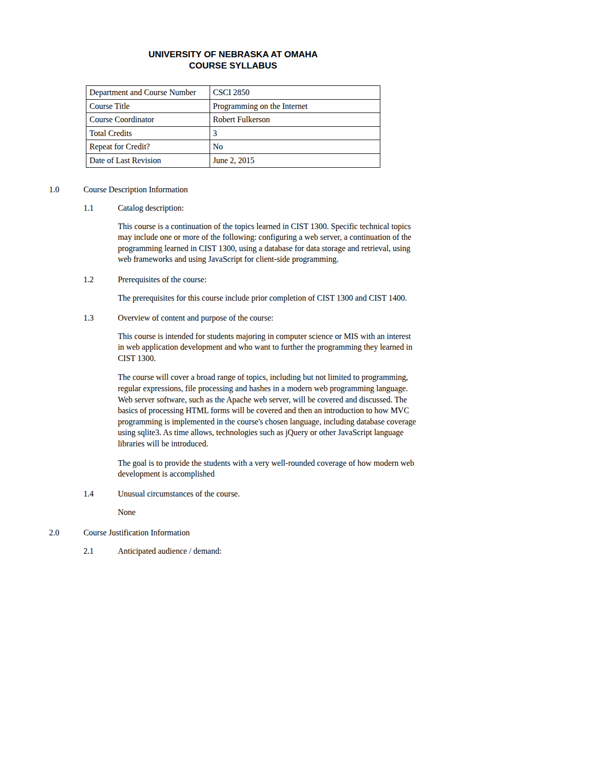UNIVERSITY OF NEBRASKA AT OMAHA
COURSE SYLLABUS
| Department and Course Number | CSCI 2850 |
| Course Title | Programming on the Internet |
| Course Coordinator | Robert Fulkerson |
| Total Credits | 3 |
| Repeat for Credit? | No |
| Date of Last Revision | June 2, 2015 |
1.0 Course Description Information
1.1 Catalog description:
This course is a continuation of the topics learned in CIST 1300. Specific technical topics may include one or more of the following: configuring a web server, a continuation of the programming learned in CIST 1300, using a database for data storage and retrieval, using web frameworks and using JavaScript for client-side programming.
1.2 Prerequisites of the course:
The prerequisites for this course include prior completion of CIST 1300 and CIST 1400.
1.3 Overview of content and purpose of the course:
This course is intended for students majoring in computer science or MIS with an interest in web application development and who want to further the programming they learned in CIST 1300.
The course will cover a broad range of topics, including but not limited to programming, regular expressions, file processing and hashes in a modern web programming language. Web server software, such as the Apache web server, will be covered and discussed. The basics of processing HTML forms will be covered and then an introduction to how MVC programming is implemented in the course's chosen language, including database coverage using sqlite3. As time allows, technologies such as jQuery or other JavaScript language libraries will be introduced.
The goal is to provide the students with a very well-rounded coverage of how modern web development is accomplished
1.4 Unusual circumstances of the course.
None
2.0 Course Justification Information
2.1 Anticipated audience / demand: